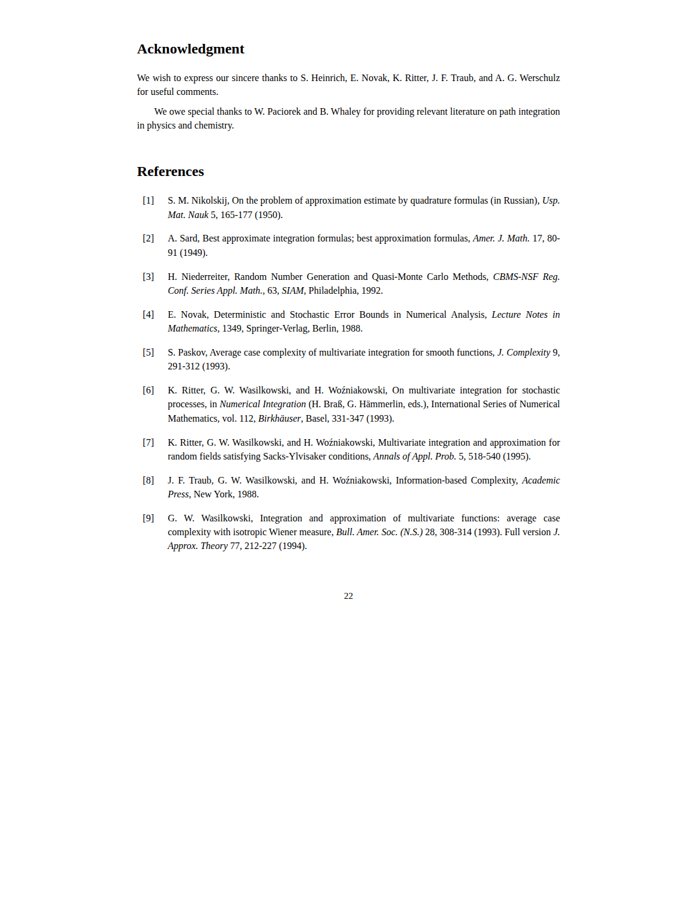Acknowledgment
We wish to express our sincere thanks to S. Heinrich, E. Novak, K. Ritter, J. F. Traub, and A. G. Werschulz for useful comments.
We owe special thanks to W. Paciorek and B. Whaley for providing relevant literature on path integration in physics and chemistry.
References
S. M. Nikolskij, On the problem of approximation estimate by quadrature formulas (in Russian), Usp. Mat. Nauk 5, 165-177 (1950).
A. Sard, Best approximate integration formulas; best approximation formulas, Amer. J. Math. 17, 80-91 (1949).
H. Niederreiter, Random Number Generation and Quasi-Monte Carlo Methods, CBMS-NSF Reg. Conf. Series Appl. Math., 63, SIAM, Philadelphia, 1992.
E. Novak, Deterministic and Stochastic Error Bounds in Numerical Analysis, Lecture Notes in Mathematics, 1349, Springer-Verlag, Berlin, 1988.
S. Paskov, Average case complexity of multivariate integration for smooth functions, J. Complexity 9, 291-312 (1993).
K. Ritter, G. W. Wasilkowski, and H. Woźniakowski, On multivariate integration for stochastic processes, in Numerical Integration (H. Braß, G. Hämmerlin, eds.), International Series of Numerical Mathematics, vol. 112, Birkhäuser, Basel, 331-347 (1993).
K. Ritter, G. W. Wasilkowski, and H. Woźniakowski, Multivariate integration and approximation for random fields satisfying Sacks-Ylvisaker conditions, Annals of Appl. Prob. 5, 518-540 (1995).
J. F. Traub, G. W. Wasilkowski, and H. Woźniakowski, Information-based Complexity, Academic Press, New York, 1988.
G. W. Wasilkowski, Integration and approximation of multivariate functions: average case complexity with isotropic Wiener measure, Bull. Amer. Soc. (N.S.) 28, 308-314 (1993). Full version J. Approx. Theory 77, 212-227 (1994).
22